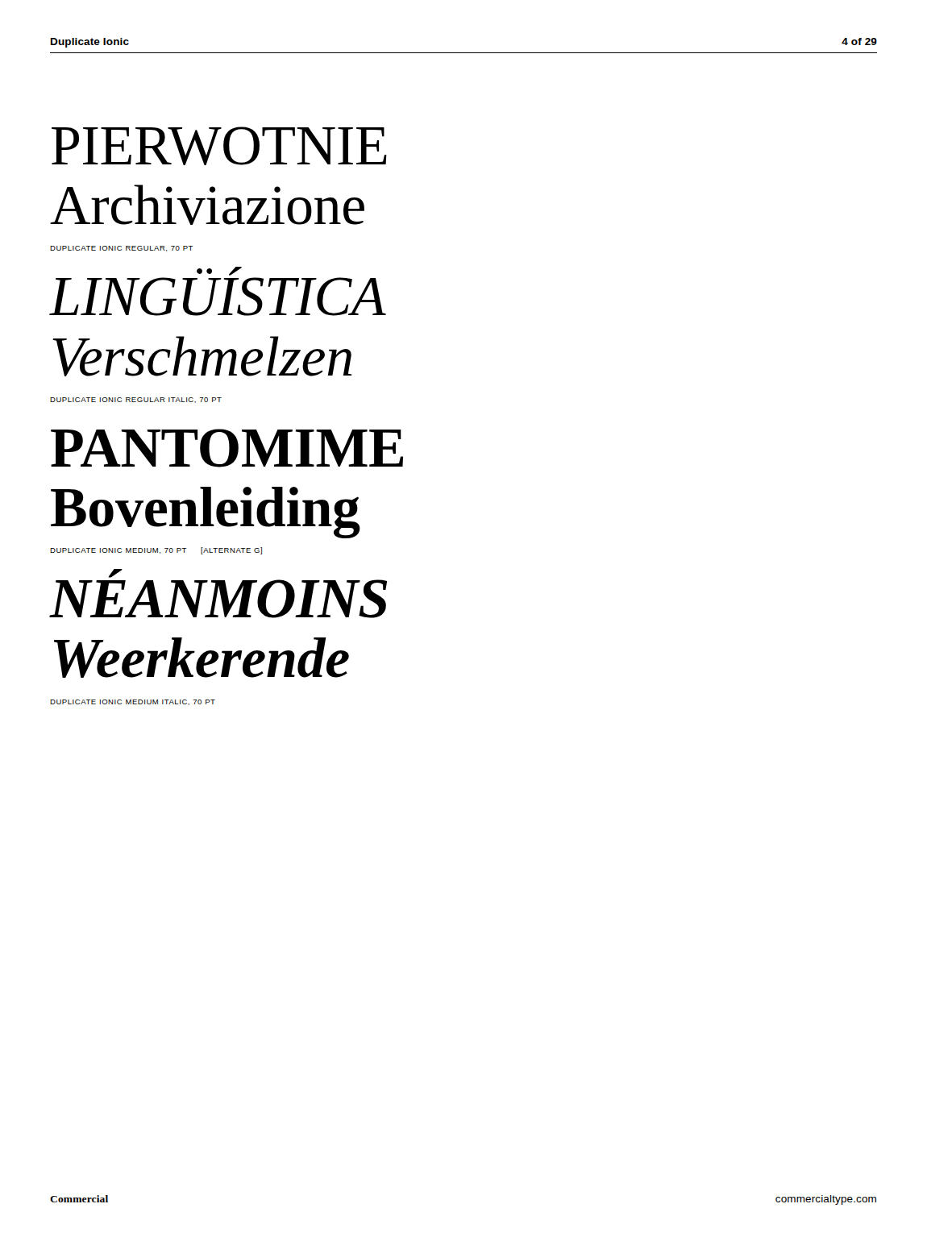Duplicate Ionic
4 of 29
PIERWOTNIE
Archiviazione
Duplicate Ionic Regular, 70 pt
LINGÜÍSTICA
Verschmelzen
Duplicate Ionic Regular Italic, 70 pt
PANTOMIME
Bovenleiding
Duplicate Ionic Medium, 70 pt [alternate g]
NÉANMOINS
Weerkerende
Duplicate Ionic Medium Italic, 70 pt
Commercial
commercialtype.com